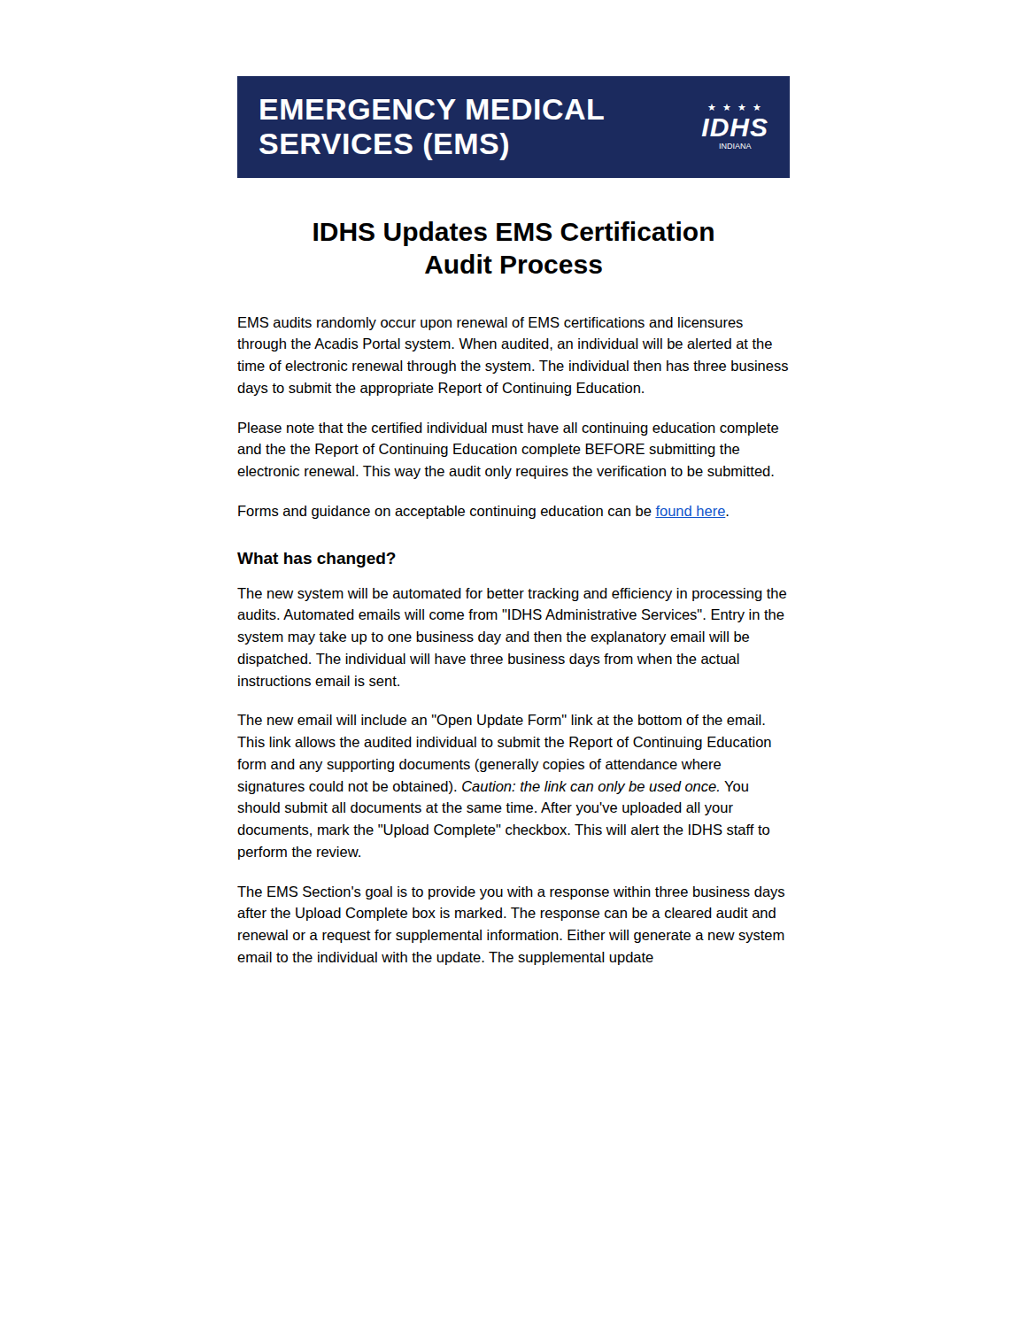EMERGENCY MEDICAL
SERVICES (EMS)
★ ★ ★ ★ IDHS INDIANA
IDHS Updates EMS Certification
Audit Process
EMS audits randomly occur upon renewal of EMS certifications and licensures through the Acadis Portal system. When audited, an individual will be alerted at the time of electronic renewal through the system. The individual then has three business days to submit the appropriate Report of Continuing Education.
Please note that the certified individual must have all continuing education complete and the the Report of Continuing Education complete BEFORE submitting the electronic renewal. This way the audit only requires the verification to be submitted.
Forms and guidance on acceptable continuing education can be found here.
What has changed?
The new system will be automated for better tracking and efficiency in processing the audits. Automated emails will come from "IDHS Administrative Services". Entry in the system may take up to one business day and then the explanatory email will be dispatched. The individual will have three business days from when the actual instructions email is sent.
The new email will include an "Open Update Form" link at the bottom of the email. This link allows the audited individual to submit the Report of Continuing Education form and any supporting documents (generally copies of attendance where signatures could not be obtained). Caution: the link can only be used once. You should submit all documents at the same time. After you've uploaded all your documents, mark the "Upload Complete" checkbox. This will alert the IDHS staff to perform the review.
The EMS Section's goal is to provide you with a response within three business days after the Upload Complete box is marked. The response can be a cleared audit and renewal or a request for supplemental information. Either will generate a new system email to the individual with the update. The supplemental update